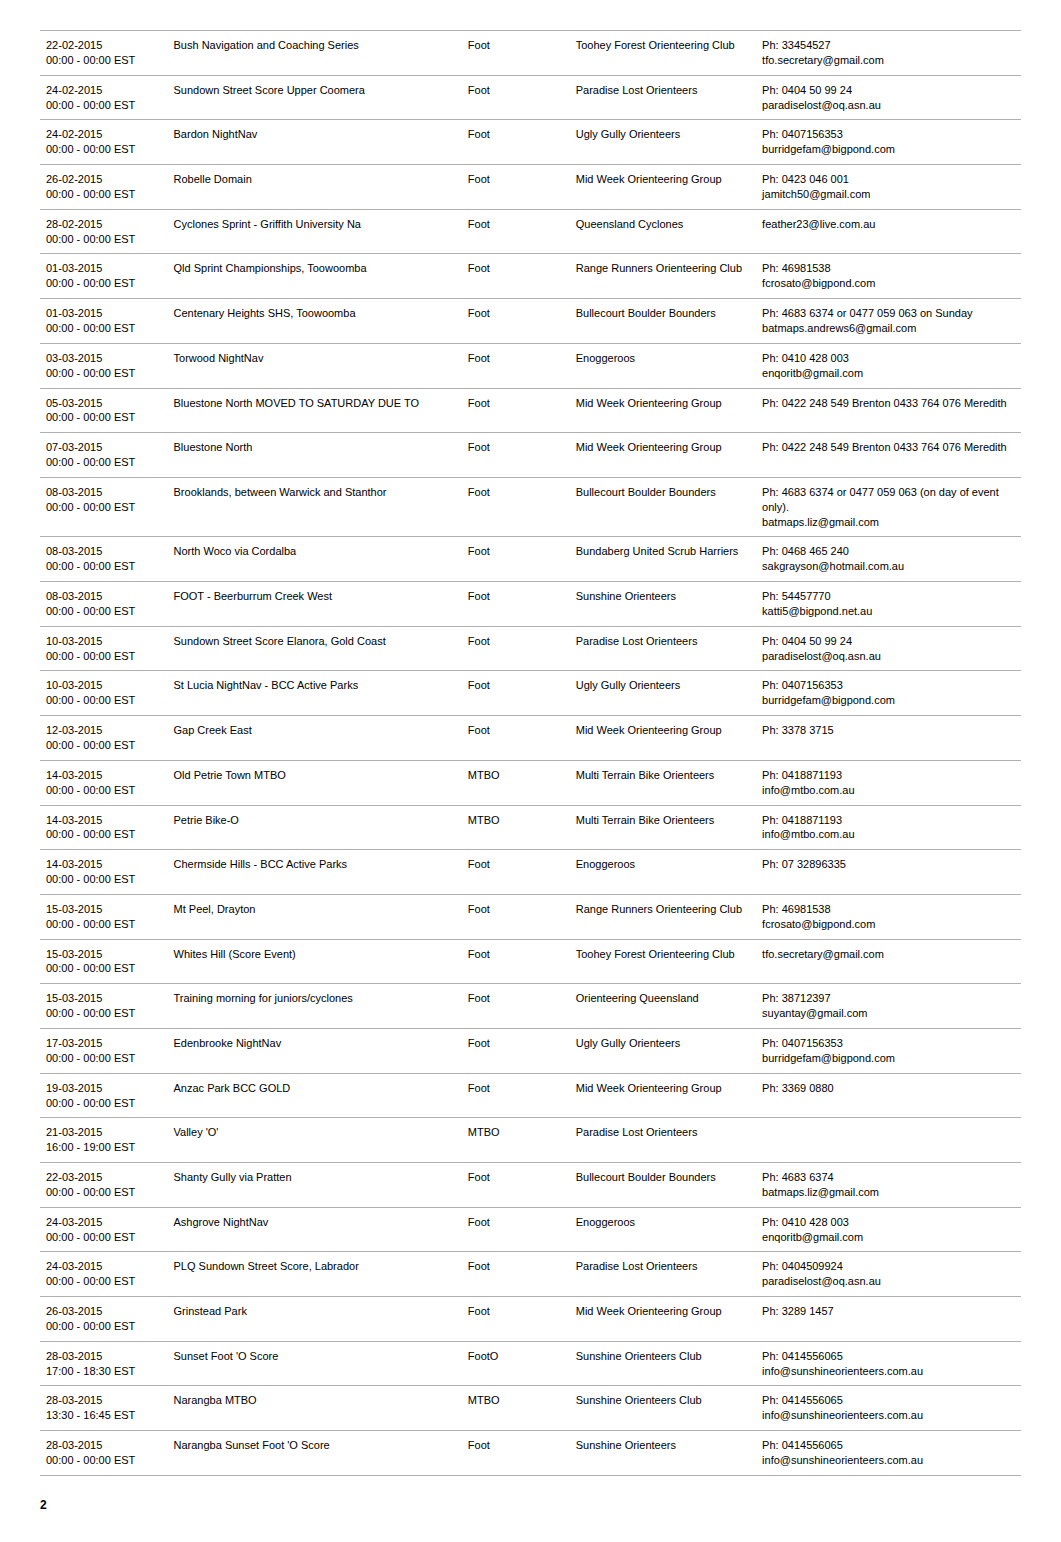| 22-02-2015 00:00 - 00:00 EST | Bush Navigation and Coaching Series | Foot | Toohey Forest Orienteering Club | Ph: 33454527 tfo.secretary@gmail.com |
| 24-02-2015 00:00 - 00:00 EST | Sundown Street Score Upper Coomera | Foot | Paradise Lost Orienteers | Ph: 0404 50 99 24 paradiselost@oq.asn.au |
| 24-02-2015 00:00 - 00:00 EST | Bardon NightNav | Foot | Ugly Gully Orienteers | Ph: 0407156353 burridgefam@bigpond.com |
| 26-02-2015 00:00 - 00:00 EST | Robelle Domain | Foot | Mid Week Orienteering Group | Ph: 0423 046 001 jamitch50@gmail.com |
| 28-02-2015 00:00 - 00:00 EST | Cyclones Sprint - Griffith University Na | Foot | Queensland Cyclones | feather23@live.com.au |
| 01-03-2015 00:00 - 00:00 EST | Qld Sprint Championships, Toowoomba | Foot | Range Runners Orienteering Club | Ph: 46981538 fcrosato@bigpond.com |
| 01-03-2015 00:00 - 00:00 EST | Centenary Heights SHS, Toowoomba | Foot | Bullecourt Boulder Bounders | Ph: 4683 6374 or 0477 059 063 on Sunday batmaps.andrews6@gmail.com |
| 03-03-2015 00:00 - 00:00 EST | Torwood NightNav | Foot | Enoggeroos | Ph: 0410 428 003 enqoritb@gmail.com |
| 05-03-2015 00:00 - 00:00 EST | Bluestone North MOVED TO SATURDAY DUE TO | Foot | Mid Week Orienteering Group | Ph: 0422 248 549 Brenton 0433 764 076 Meredith |
| 07-03-2015 00:00 - 00:00 EST | Bluestone North | Foot | Mid Week Orienteering Group | Ph: 0422 248 549 Brenton 0433 764 076 Meredith |
| 08-03-2015 00:00 - 00:00 EST | Brooklands, between Warwick and Stanthor | Foot | Bullecourt Boulder Bounders | Ph: 4683 6374 or 0477 059 063 (on day of event only). batmaps.liz@gmail.com |
| 08-03-2015 00:00 - 00:00 EST | North Woco via Cordalba | Foot | Bundaberg United Scrub Harriers | Ph: 0468 465 240 sakgrayson@hotmail.com.au |
| 08-03-2015 00:00 - 00:00 EST | FOOT - Beerburrum Creek West | Foot | Sunshine Orienteers | Ph: 54457770 katti5@bigpond.net.au |
| 10-03-2015 00:00 - 00:00 EST | Sundown Street Score Elanora, Gold Coast | Foot | Paradise Lost Orienteers | Ph: 0404 50 99 24 paradiselost@oq.asn.au |
| 10-03-2015 00:00 - 00:00 EST | St Lucia NightNav - BCC Active Parks | Foot | Ugly Gully Orienteers | Ph: 0407156353 burridgefam@bigpond.com |
| 12-03-2015 00:00 - 00:00 EST | Gap Creek East | Foot | Mid Week Orienteering Group | Ph: 3378 3715 |
| 14-03-2015 00:00 - 00:00 EST | Old Petrie Town MTBO | MTBO | Multi Terrain Bike Orienteers | Ph: 0418871193 info@mtbo.com.au |
| 14-03-2015 00:00 - 00:00 EST | Petrie Bike-O | MTBO | Multi Terrain Bike Orienteers | Ph: 0418871193 info@mtbo.com.au |
| 14-03-2015 00:00 - 00:00 EST | Chermside Hills - BCC Active Parks | Foot | Enoggeroos | Ph: 07 32896335 |
| 15-03-2015 00:00 - 00:00 EST | Mt Peel, Drayton | Foot | Range Runners Orienteering Club | Ph: 46981538 fcrosato@bigpond.com |
| 15-03-2015 00:00 - 00:00 EST | Whites Hill (Score Event) | Foot | Toohey Forest Orienteering Club | tfo.secretary@gmail.com |
| 15-03-2015 00:00 - 00:00 EST | Training morning for juniors/cyclones | Foot | Orienteering Queensland | Ph: 38712397 suyantay@gmail.com |
| 17-03-2015 00:00 - 00:00 EST | Edenbrooke NightNav | Foot | Ugly Gully Orienteers | Ph: 0407156353 burridgefam@bigpond.com |
| 19-03-2015 00:00 - 00:00 EST | Anzac Park BCC GOLD | Foot | Mid Week Orienteering Group | Ph: 3369 0880 |
| 21-03-2015 16:00 - 19:00 EST | Valley 'O' | MTBO | Paradise Lost Orienteers | |
| 22-03-2015 00:00 - 00:00 EST | Shanty Gully via Pratten | Foot | Bullecourt Boulder Bounders | Ph: 4683 6374 batmaps.liz@gmail.com |
| 24-03-2015 00:00 - 00:00 EST | Ashgrove NightNav | Foot | Enoggeroos | Ph: 0410 428 003 enqoritb@gmail.com |
| 24-03-2015 00:00 - 00:00 EST | PLQ Sundown Street Score, Labrador | Foot | Paradise Lost Orienteers | Ph: 0404509924 paradiselost@oq.asn.au |
| 26-03-2015 00:00 - 00:00 EST | Grinstead Park | Foot | Mid Week Orienteering Group | Ph: 3289 1457 |
| 28-03-2015 17:00 - 18:30 EST | Sunset Foot 'O Score | FootO | Sunshine Orienteers Club | Ph: 0414556065 info@sunshineorienteers.com.au |
| 28-03-2015 13:30 - 16:45 EST | Narangba MTBO | MTBO | Sunshine Orienteers Club | Ph: 0414556065 info@sunshineorienteers.com.au |
| 28-03-2015 00:00 - 00:00 EST | Narangba Sunset Foot 'O Score | Foot | Sunshine Orienteers | Ph: 0414556065 info@sunshineorienteers.com.au |
2